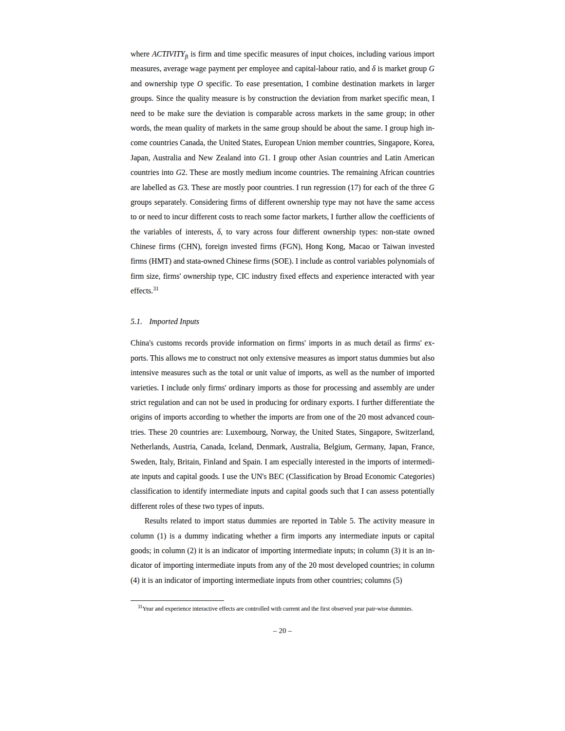where ACTIVITYft is firm and time specific measures of input choices, including various import measures, average wage payment per employee and capital-labour ratio, and δ is market group G and ownership type O specific. To ease presentation, I combine destination markets in larger groups. Since the quality measure is by construction the deviation from market specific mean, I need to be make sure the deviation is comparable across markets in the same group; in other words, the mean quality of markets in the same group should be about the same. I group high income countries Canada, the United States, European Union member countries, Singapore, Korea, Japan, Australia and New Zealand into G1. I group other Asian countries and Latin American countries into G2. These are mostly medium income countries. The remaining African countries are labelled as G3. These are mostly poor countries. I run regression (17) for each of the three G groups separately. Considering firms of different ownership type may not have the same access to or need to incur different costs to reach some factor markets, I further allow the coefficients of the variables of interests, δ, to vary across four different ownership types: non-state owned Chinese firms (CHN), foreign invested firms (FGN), Hong Kong, Macao or Taiwan invested firms (HMT) and stata-owned Chinese firms (SOE). I include as control variables polynomials of firm size, firms' ownership type, CIC industry fixed effects and experience interacted with year effects.31
5.1. Imported Inputs
China's customs records provide information on firms' imports in as much detail as firms' exports. This allows me to construct not only extensive measures as import status dummies but also intensive measures such as the total or unit value of imports, as well as the number of imported varieties. I include only firms' ordinary imports as those for processing and assembly are under strict regulation and can not be used in producing for ordinary exports. I further differentiate the origins of imports according to whether the imports are from one of the 20 most advanced countries. These 20 countries are: Luxembourg, Norway, the United States, Singapore, Switzerland, Netherlands, Austria, Canada, Iceland, Denmark, Australia, Belgium, Germany, Japan, France, Sweden, Italy, Britain, Finland and Spain. I am especially interested in the imports of intermediate inputs and capital goods. I use the UN's BEC (Classification by Broad Economic Categories) classification to identify intermediate inputs and capital goods such that I can assess potentially different roles of these two types of inputs.
Results related to import status dummies are reported in Table 5. The activity measure in column (1) is a dummy indicating whether a firm imports any intermediate inputs or capital goods; in column (2) it is an indicator of importing intermediate inputs; in column (3) it is an indicator of importing intermediate inputs from any of the 20 most developed countries; in column (4) it is an indicator of importing intermediate inputs from other countries; columns (5)
31Year and experience interactive effects are controlled with current and the first observed year pair-wise dummies.
– 20 –